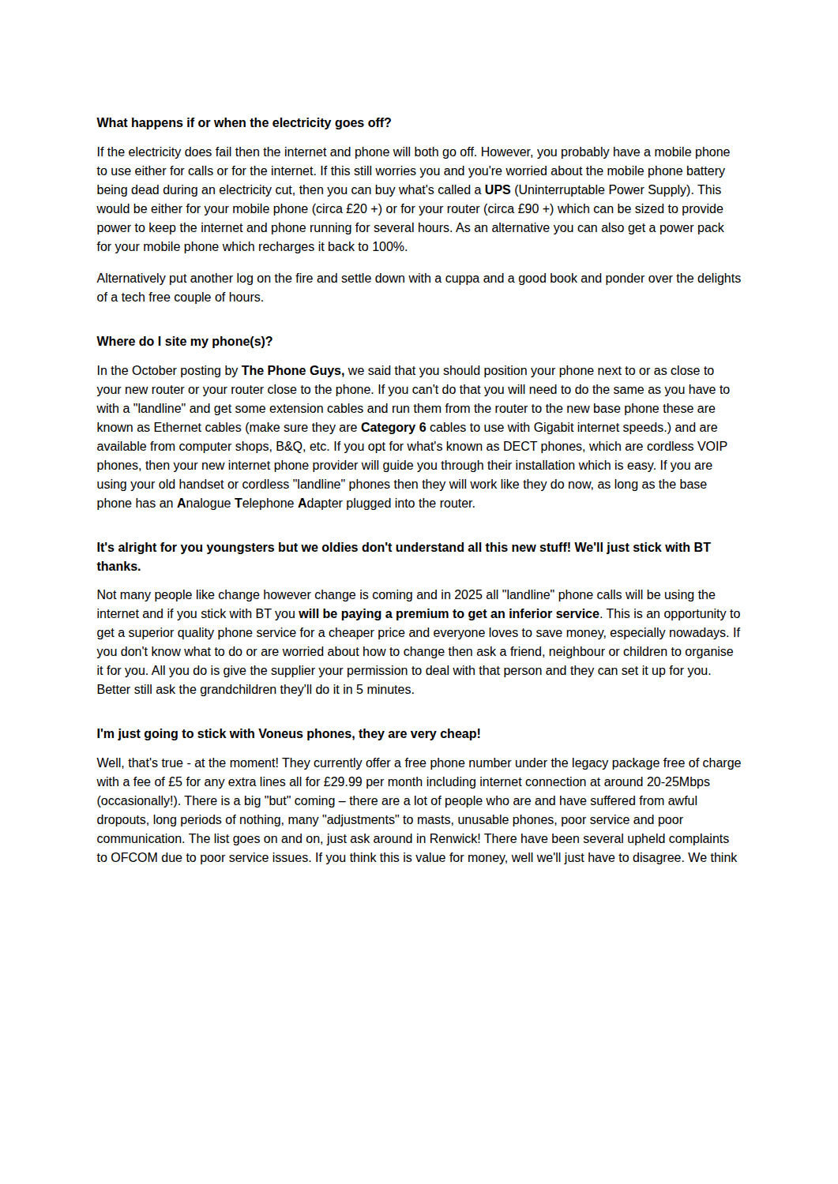What happens if or when the electricity goes off?
If the electricity does fail then the internet and phone will both go off. However, you probably have a mobile phone to use either for calls or for the internet. If this still worries you and you're worried about the mobile phone battery being dead during an electricity cut, then you can buy what's called a UPS (Uninterruptable Power Supply). This would be either for your mobile phone (circa £20 +) or for your router (circa £90 +) which can be sized to provide power to keep the internet and phone running for several hours. As an alternative you can also get a power pack for your mobile phone which recharges it back to 100%.
Alternatively put another log on the fire and settle down with a cuppa and a good book and ponder over the delights of a tech free couple of hours.
Where do I site my phone(s)?
In the October posting by The Phone Guys, we said that you should position your phone next to or as close to your new router or your router close to the phone. If you can't do that you will need to do the same as you have to with a "landline" and get some extension cables and run them from the router to the new base phone these are known as Ethernet cables (make sure they are Category 6 cables to use with Gigabit internet speeds.) and are available from computer shops, B&Q, etc. If you opt for what's known as DECT phones, which are cordless VOIP phones, then your new internet phone provider will guide you through their installation which is easy. If you are using your old handset or cordless "landline" phones then they will work like they do now, as long as the base phone has an Analogue Telephone Adapter plugged into the router.
It's alright for you youngsters but we oldies don't understand all this new stuff! We'll just stick with BT thanks.
Not many people like change however change is coming and in 2025 all "landline" phone calls will be using the internet and if you stick with BT you will be paying a premium to get an inferior service. This is an opportunity to get a superior quality phone service for a cheaper price and everyone loves to save money, especially nowadays. If you don't know what to do or are worried about how to change then ask a friend, neighbour or children to organise it for you. All you do is give the supplier your permission to deal with that person and they can set it up for you. Better still ask the grandchildren they'll do it in 5 minutes.
I'm just going to stick with Voneus phones, they are very cheap!
Well, that's true - at the moment! They currently offer a free phone number under the legacy package free of charge with a fee of £5 for any extra lines all for £29.99 per month including internet connection at around 20-25Mbps (occasionally!). There is a big "but" coming – there are a lot of people who are and have suffered from awful dropouts, long periods of nothing, many "adjustments" to masts, unusable phones, poor service and poor communication. The list goes on and on, just ask around in Renwick! There have been several upheld complaints to OFCOM due to poor service issues. If you think this is value for money, well we'll just have to disagree. We think